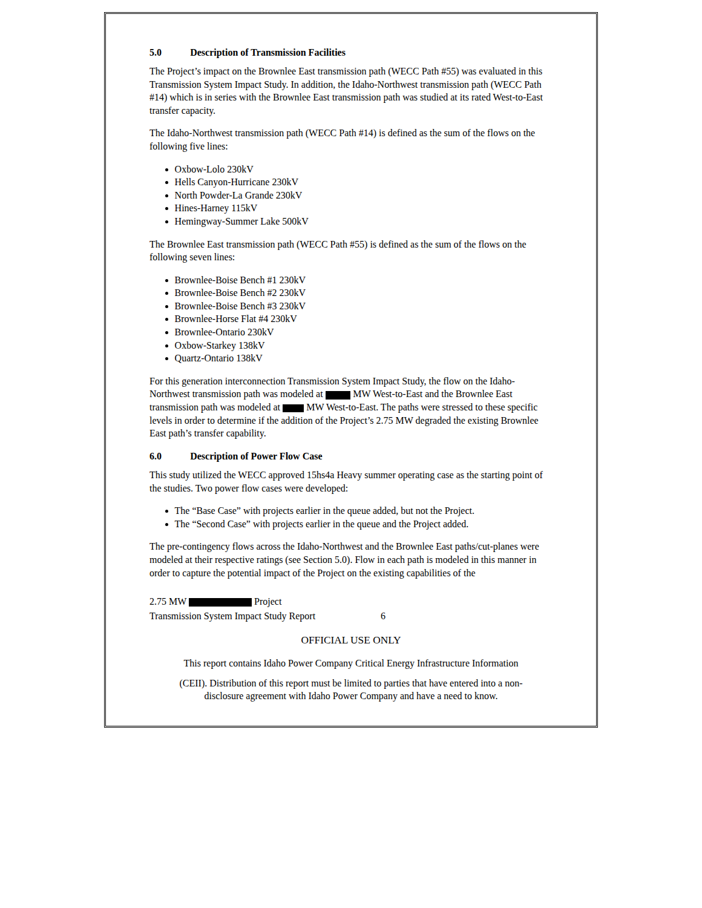5.0 Description of Transmission Facilities
The Project’s impact on the Brownlee East transmission path (WECC Path #55) was evaluated in this Transmission System Impact Study. In addition, the Idaho-Northwest transmission path (WECC Path #14) which is in series with the Brownlee East transmission path was studied at its rated West-to-East transfer capacity.
The Idaho-Northwest transmission path (WECC Path #14) is defined as the sum of the flows on the following five lines:
Oxbow-Lolo 230kV
Hells Canyon-Hurricane 230kV
North Powder-La Grande 230kV
Hines-Harney 115kV
Hemingway-Summer Lake 500kV
The Brownlee East transmission path (WECC Path #55) is defined as the sum of the flows on the following seven lines:
Brownlee-Boise Bench #1 230kV
Brownlee-Boise Bench #2 230kV
Brownlee-Boise Bench #3 230kV
Brownlee-Horse Flat #4 230kV
Brownlee-Ontario 230kV
Oxbow-Starkey 138kV
Quartz-Ontario 138kV
For this generation interconnection Transmission System Impact Study, the flow on the Idaho-Northwest transmission path was modeled at MW West-to-East and the Brownlee East transmission path was modeled at MW West-to-East. The paths were stressed to these specific levels in order to determine if the addition of the Project’s 2.75 MW degraded the existing Brownlee East path’s transfer capability.
6.0 Description of Power Flow Case
This study utilized the WECC approved 15hs4a Heavy summer operating case as the starting point of the studies. Two power flow cases were developed:
The “Base Case” with projects earlier in the queue added, but not the Project.
The “Second Case” with projects earlier in the queue and the Project added.
The pre-contingency flows across the Idaho-Northwest and the Brownlee East paths/cut-planes were modeled at their respective ratings (see Section 5.0). Flow in each path is modeled in this manner in order to capture the potential impact of the Project on the existing capabilities of the
2.75 MW Project
Transmission System Impact Study Report 6
OFFICIAL USE ONLY
This report contains Idaho Power Company Critical Energy Infrastructure Information
(CEII). Distribution of this report must be limited to parties that have entered into a non-disclosure agreement with Idaho Power Company and have a need to know.